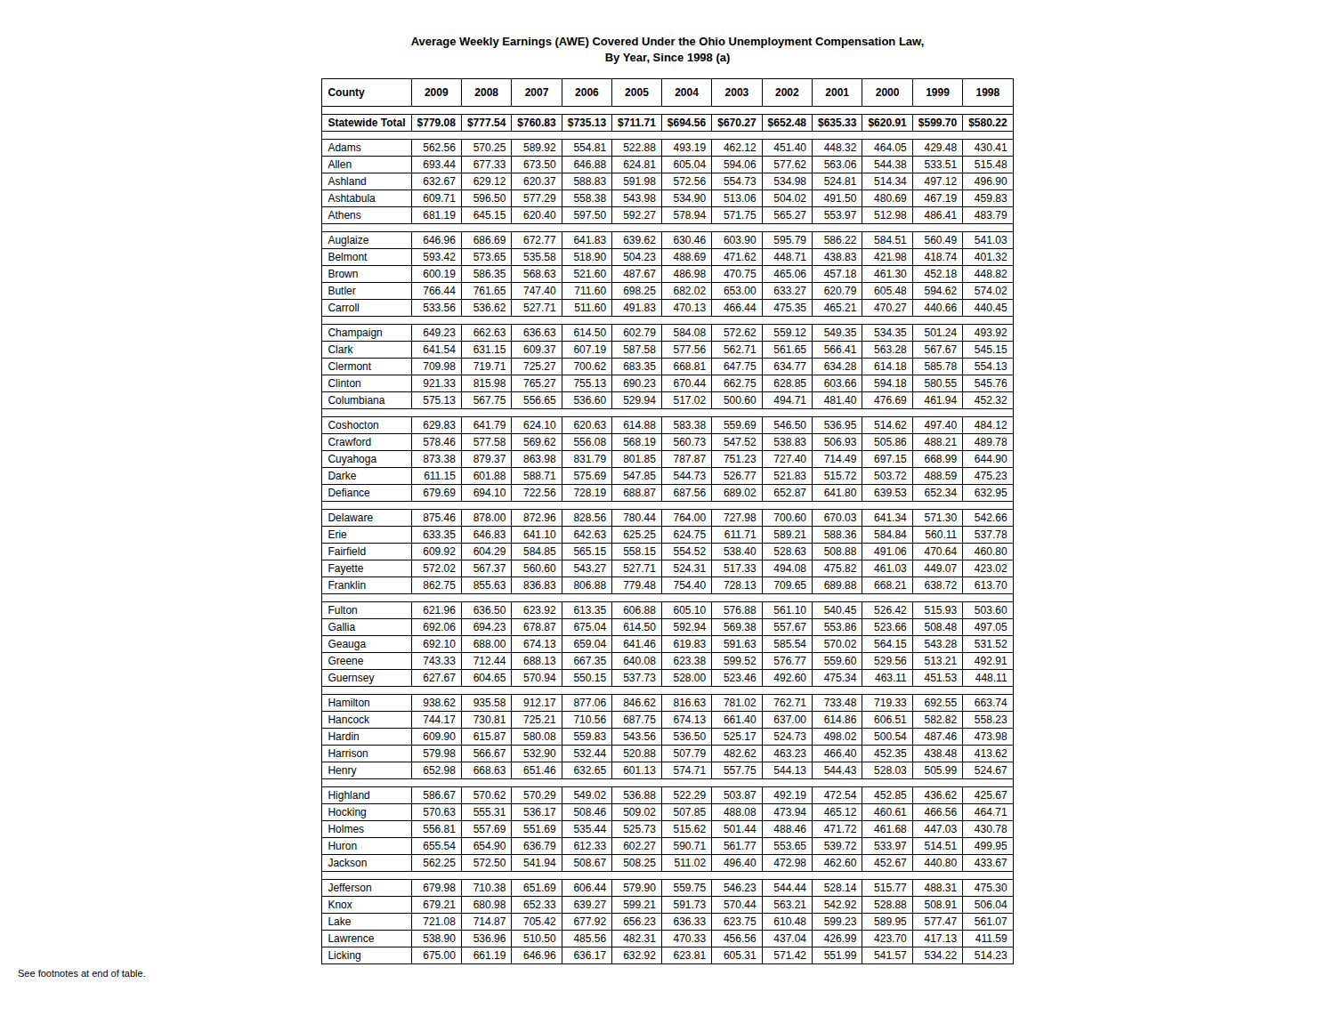Average Weekly Earnings (AWE) Covered Under the Ohio Unemployment Compensation Law, By Year, Since 1998 (a)
| County | 2009 | 2008 | 2007 | 2006 | 2005 | 2004 | 2003 | 2002 | 2001 | 2000 | 1999 | 1998 |
| --- | --- | --- | --- | --- | --- | --- | --- | --- | --- | --- | --- | --- |
| Statewide Total | $779.08 | $777.54 | $760.83 | $735.13 | $711.71 | $694.56 | $670.27 | $652.48 | $635.33 | $620.91 | $599.70 | $580.22 |
| Adams | 562.56 | 570.25 | 589.92 | 554.81 | 522.88 | 493.19 | 462.12 | 451.40 | 448.32 | 464.05 | 429.48 | 430.41 |
| Allen | 693.44 | 677.33 | 673.50 | 646.88 | 624.81 | 605.04 | 594.06 | 577.62 | 563.06 | 544.38 | 533.51 | 515.48 |
| Ashland | 632.67 | 629.12 | 620.37 | 588.83 | 591.98 | 572.56 | 554.73 | 534.98 | 524.81 | 514.34 | 497.12 | 496.90 |
| Ashtabula | 609.71 | 596.50 | 577.29 | 558.38 | 543.98 | 534.90 | 513.06 | 504.02 | 491.50 | 480.69 | 467.19 | 459.83 |
| Athens | 681.19 | 645.15 | 620.40 | 597.50 | 592.27 | 578.94 | 571.75 | 565.27 | 553.97 | 512.98 | 486.41 | 483.79 |
| Auglaize | 646.96 | 686.69 | 672.77 | 641.83 | 639.62 | 630.46 | 603.90 | 595.79 | 586.22 | 584.51 | 560.49 | 541.03 |
| Belmont | 593.42 | 573.65 | 535.58 | 518.90 | 504.23 | 488.69 | 471.62 | 448.71 | 438.83 | 421.98 | 418.74 | 401.32 |
| Brown | 600.19 | 586.35 | 568.63 | 521.60 | 487.67 | 486.98 | 470.75 | 465.06 | 457.18 | 461.30 | 452.18 | 448.82 |
| Butler | 766.44 | 761.65 | 747.40 | 711.60 | 698.25 | 682.02 | 653.00 | 633.27 | 620.79 | 605.48 | 594.62 | 574.02 |
| Carroll | 533.56 | 536.62 | 527.71 | 511.60 | 491.83 | 470.13 | 466.44 | 475.35 | 465.21 | 470.27 | 440.66 | 440.45 |
| Champaign | 649.23 | 662.63 | 636.63 | 614.50 | 602.79 | 584.08 | 572.62 | 559.12 | 549.35 | 534.35 | 501.24 | 493.92 |
| Clark | 641.54 | 631.15 | 609.37 | 607.19 | 587.58 | 577.56 | 562.71 | 561.65 | 566.41 | 563.28 | 567.67 | 545.15 |
| Clermont | 709.98 | 719.71 | 725.27 | 700.62 | 683.35 | 668.81 | 647.75 | 634.77 | 634.28 | 614.18 | 585.78 | 554.13 |
| Clinton | 921.33 | 815.98 | 765.27 | 755.13 | 690.23 | 670.44 | 662.75 | 628.85 | 603.66 | 594.18 | 580.55 | 545.76 |
| Columbiana | 575.13 | 567.75 | 556.65 | 536.60 | 529.94 | 517.02 | 500.60 | 494.71 | 481.40 | 476.69 | 461.94 | 452.32 |
| Coshocton | 629.83 | 641.79 | 624.10 | 620.63 | 614.88 | 583.38 | 559.69 | 546.50 | 536.95 | 514.62 | 497.40 | 484.12 |
| Crawford | 578.46 | 577.58 | 569.62 | 556.08 | 568.19 | 560.73 | 547.52 | 538.83 | 506.93 | 505.86 | 488.21 | 489.78 |
| Cuyahoga | 873.38 | 879.37 | 863.98 | 831.79 | 801.85 | 787.87 | 751.23 | 727.40 | 714.49 | 697.15 | 668.99 | 644.90 |
| Darke | 611.15 | 601.88 | 588.71 | 575.69 | 547.85 | 544.73 | 526.77 | 521.83 | 515.72 | 503.72 | 488.59 | 475.23 |
| Defiance | 679.69 | 694.10 | 722.56 | 728.19 | 688.87 | 687.56 | 689.02 | 652.87 | 641.80 | 639.53 | 652.34 | 632.95 |
| Delaware | 875.46 | 878.00 | 872.96 | 828.56 | 780.44 | 764.00 | 727.98 | 700.60 | 670.03 | 641.34 | 571.30 | 542.66 |
| Erie | 633.35 | 646.83 | 641.10 | 642.63 | 625.25 | 624.75 | 611.71 | 589.21 | 588.36 | 584.84 | 560.11 | 537.78 |
| Fairfield | 609.92 | 604.29 | 584.85 | 565.15 | 558.15 | 554.52 | 538.40 | 528.63 | 508.88 | 491.06 | 470.64 | 460.80 |
| Fayette | 572.02 | 567.37 | 560.60 | 543.27 | 527.71 | 524.31 | 517.33 | 494.08 | 475.82 | 461.03 | 449.07 | 423.02 |
| Franklin | 862.75 | 855.63 | 836.83 | 806.88 | 779.48 | 754.40 | 728.13 | 709.65 | 689.88 | 668.21 | 638.72 | 613.70 |
| Fulton | 621.96 | 636.50 | 623.92 | 613.35 | 606.88 | 605.10 | 576.88 | 561.10 | 540.45 | 526.42 | 515.93 | 503.60 |
| Gallia | 692.06 | 694.23 | 678.87 | 675.04 | 614.50 | 592.94 | 569.38 | 557.67 | 553.86 | 523.66 | 508.48 | 497.05 |
| Geauga | 692.10 | 688.00 | 674.13 | 659.04 | 641.46 | 619.83 | 591.63 | 585.54 | 570.02 | 564.15 | 543.28 | 531.52 |
| Greene | 743.33 | 712.44 | 688.13 | 667.35 | 640.08 | 623.38 | 599.52 | 576.77 | 559.60 | 529.56 | 513.21 | 492.91 |
| Guernsey | 627.67 | 604.65 | 570.94 | 550.15 | 537.73 | 528.00 | 523.46 | 492.60 | 475.34 | 463.11 | 451.53 | 448.11 |
| Hamilton | 938.62 | 935.58 | 912.17 | 877.06 | 846.62 | 816.63 | 781.02 | 762.71 | 733.48 | 719.33 | 692.55 | 663.74 |
| Hancock | 744.17 | 730.81 | 725.21 | 710.56 | 687.75 | 674.13 | 661.40 | 637.00 | 614.86 | 606.51 | 582.82 | 558.23 |
| Hardin | 609.90 | 615.87 | 580.08 | 559.83 | 543.56 | 536.50 | 525.17 | 524.73 | 498.02 | 500.54 | 487.46 | 473.98 |
| Harrison | 579.98 | 566.67 | 532.90 | 532.44 | 520.88 | 507.79 | 482.62 | 463.23 | 466.40 | 452.35 | 438.48 | 413.62 |
| Henry | 652.98 | 668.63 | 651.46 | 632.65 | 601.13 | 574.71 | 557.75 | 544.13 | 544.43 | 528.03 | 505.99 | 524.67 |
| Highland | 586.67 | 570.62 | 570.29 | 549.02 | 536.88 | 522.29 | 503.87 | 492.19 | 472.54 | 452.85 | 436.62 | 425.67 |
| Hocking | 570.63 | 555.31 | 536.17 | 508.46 | 509.02 | 507.85 | 488.08 | 473.94 | 465.12 | 460.61 | 466.56 | 464.71 |
| Holmes | 556.81 | 557.69 | 551.69 | 535.44 | 525.73 | 515.62 | 501.44 | 488.46 | 471.72 | 461.68 | 447.03 | 430.78 |
| Huron | 655.54 | 654.90 | 636.79 | 612.33 | 602.27 | 590.71 | 561.77 | 553.65 | 539.72 | 533.97 | 514.51 | 499.95 |
| Jackson | 562.25 | 572.50 | 541.94 | 508.67 | 508.25 | 511.02 | 496.40 | 472.98 | 462.60 | 452.67 | 440.80 | 433.67 |
| Jefferson | 679.98 | 710.38 | 651.69 | 606.44 | 579.90 | 559.75 | 546.23 | 544.44 | 528.14 | 515.77 | 488.31 | 475.30 |
| Knox | 679.21 | 680.98 | 652.33 | 639.27 | 599.21 | 591.73 | 570.44 | 563.21 | 542.92 | 528.88 | 508.91 | 506.04 |
| Lake | 721.08 | 714.87 | 705.42 | 677.92 | 656.23 | 636.33 | 623.75 | 610.48 | 599.23 | 589.95 | 577.47 | 561.07 |
| Lawrence | 538.90 | 536.96 | 510.50 | 485.56 | 482.31 | 470.33 | 456.56 | 437.04 | 426.99 | 423.70 | 417.13 | 411.59 |
| Licking | 675.00 | 661.19 | 646.96 | 636.17 | 632.92 | 623.81 | 605.31 | 571.42 | 551.99 | 541.57 | 534.22 | 514.23 |
See footnotes at end of table.